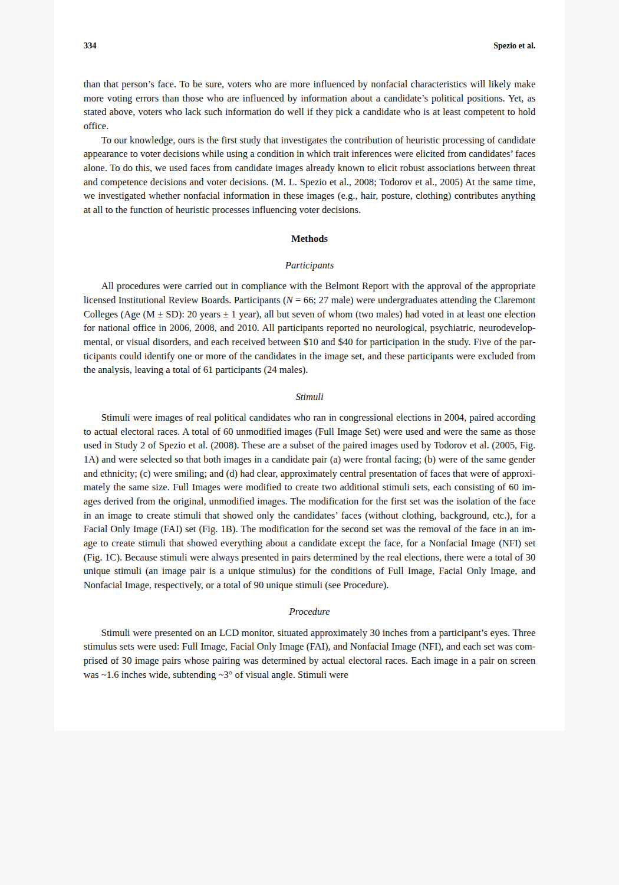334 Spezio et al.
than that person’s face. To be sure, voters who are more influenced by nonfacial characteristics will likely make more voting errors than those who are influenced by information about a candidate’s political positions. Yet, as stated above, voters who lack such information do well if they pick a candidate who is at least competent to hold office.
To our knowledge, ours is the first study that investigates the contribution of heuristic processing of candidate appearance to voter decisions while using a condition in which trait inferences were elicited from candidates’ faces alone. To do this, we used faces from candidate images already known to elicit robust associations between threat and competence decisions and voter decisions. (M. L. Spezio et al., 2008; Todorov et al., 2005) At the same time, we investigated whether nonfacial information in these images (e.g., hair, posture, clothing) contributes anything at all to the function of heuristic processes influencing voter decisions.
Methods
Participants
All procedures were carried out in compliance with the Belmont Report with the approval of the appropriate licensed Institutional Review Boards. Participants (N = 66; 27 male) were undergraduates attending the Claremont Colleges (Age (M ± SD): 20 years ± 1 year), all but seven of whom (two males) had voted in at least one election for national office in 2006, 2008, and 2010. All participants reported no neurological, psychiatric, neurodevelopmental, or visual disorders, and each received between $10 and $40 for participation in the study. Five of the participants could identify one or more of the candidates in the image set, and these participants were excluded from the analysis, leaving a total of 61 participants (24 males).
Stimuli
Stimuli were images of real political candidates who ran in congressional elections in 2004, paired according to actual electoral races. A total of 60 unmodified images (Full Image Set) were used and were the same as those used in Study 2 of Spezio et al. (2008). These are a subset of the paired images used by Todorov et al. (2005, Fig. 1A) and were selected so that both images in a candidate pair (a) were frontal facing; (b) were of the same gender and ethnicity; (c) were smiling; and (d) had clear, approximately central presentation of faces that were of approximately the same size. Full Images were modified to create two additional stimuli sets, each consisting of 60 images derived from the original, unmodified images. The modification for the first set was the isolation of the face in an image to create stimuli that showed only the candidates’ faces (without clothing, background, etc.), for a Facial Only Image (FAI) set (Fig. 1B). The modification for the second set was the removal of the face in an image to create stimuli that showed everything about a candidate except the face, for a Nonfacial Image (NFI) set (Fig. 1C). Because stimuli were always presented in pairs determined by the real elections, there were a total of 30 unique stimuli (an image pair is a unique stimulus) for the conditions of Full Image, Facial Only Image, and Nonfacial Image, respectively, or a total of 90 unique stimuli (see Procedure).
Procedure
Stimuli were presented on an LCD monitor, situated approximately 30 inches from a participant’s eyes. Three stimulus sets were used: Full Image, Facial Only Image (FAI), and Nonfacial Image (NFI), and each set was comprised of 30 image pairs whose pairing was determined by actual electoral races. Each image in a pair on screen was ~1.6 inches wide, subtending ~3° of visual angle. Stimuli were